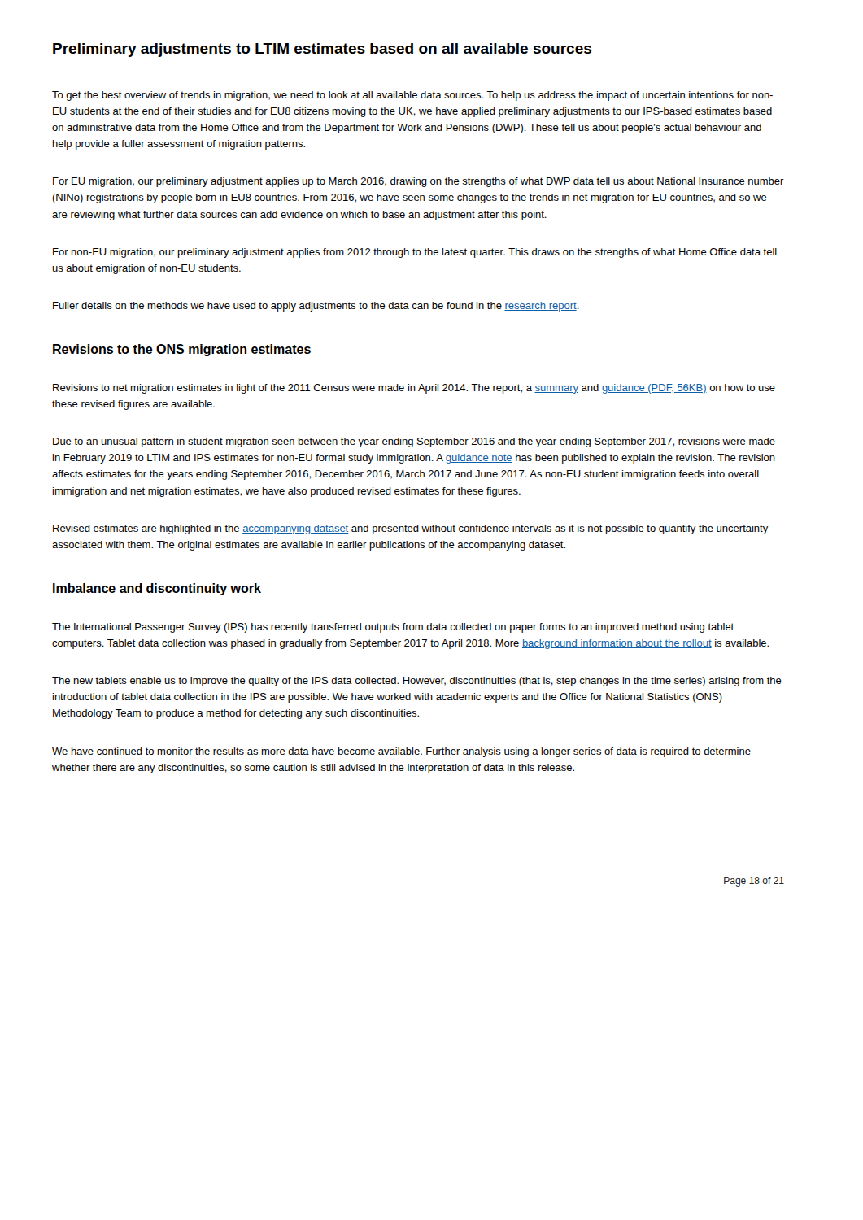Preliminary adjustments to LTIM estimates based on all available sources
To get the best overview of trends in migration, we need to look at all available data sources. To help us address the impact of uncertain intentions for non-EU students at the end of their studies and for EU8 citizens moving to the UK, we have applied preliminary adjustments to our IPS-based estimates based on administrative data from the Home Office and from the Department for Work and Pensions (DWP). These tell us about people's actual behaviour and help provide a fuller assessment of migration patterns.
For EU migration, our preliminary adjustment applies up to March 2016, drawing on the strengths of what DWP data tell us about National Insurance number (NINo) registrations by people born in EU8 countries. From 2016, we have seen some changes to the trends in net migration for EU countries, and so we are reviewing what further data sources can add evidence on which to base an adjustment after this point.
For non-EU migration, our preliminary adjustment applies from 2012 through to the latest quarter. This draws on the strengths of what Home Office data tell us about emigration of non-EU students.
Fuller details on the methods we have used to apply adjustments to the data can be found in the research report.
Revisions to the ONS migration estimates
Revisions to net migration estimates in light of the 2011 Census were made in April 2014. The report, a summary and guidance (PDF, 56KB) on how to use these revised figures are available.
Due to an unusual pattern in student migration seen between the year ending September 2016 and the year ending September 2017, revisions were made in February 2019 to LTIM and IPS estimates for non-EU formal study immigration. A guidance note has been published to explain the revision. The revision affects estimates for the years ending September 2016, December 2016, March 2017 and June 2017. As non-EU student immigration feeds into overall immigration and net migration estimates, we have also produced revised estimates for these figures.
Revised estimates are highlighted in the accompanying dataset and presented without confidence intervals as it is not possible to quantify the uncertainty associated with them. The original estimates are available in earlier publications of the accompanying dataset.
Imbalance and discontinuity work
The International Passenger Survey (IPS) has recently transferred outputs from data collected on paper forms to an improved method using tablet computers. Tablet data collection was phased in gradually from September 2017 to April 2018. More background information about the rollout is available.
The new tablets enable us to improve the quality of the IPS data collected. However, discontinuities (that is, step changes in the time series) arising from the introduction of tablet data collection in the IPS are possible. We have worked with academic experts and the Office for National Statistics (ONS) Methodology Team to produce a method for detecting any such discontinuities.
We have continued to monitor the results as more data have become available. Further analysis using a longer series of data is required to determine whether there are any discontinuities, so some caution is still advised in the interpretation of data in this release.
Page 18 of 21